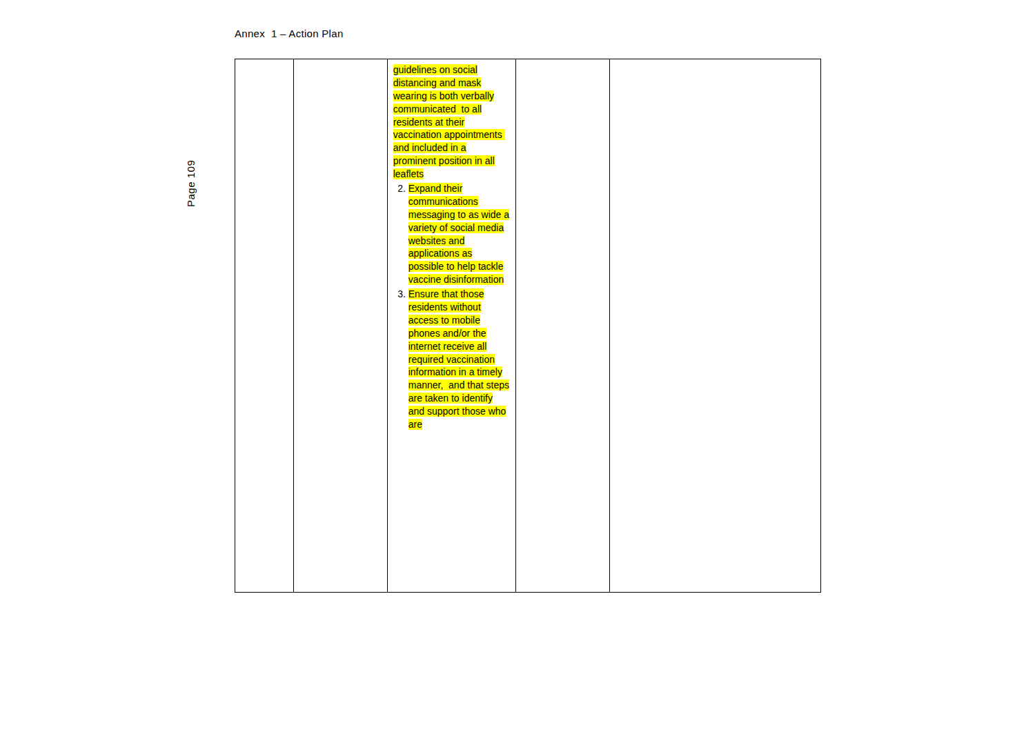Annex 1 – Action Plan
Page 109
| | | guidelines on social distancing and mask wearing is both verbally communicated to all residents at their vaccination appointments and included in a prominent position in all leaflets Expand their communications messaging to as wide a variety of social media websites and applications as possible to help tackle vaccine disinformation Ensure that those residents without access to mobile phones and/or the internet receive all required vaccination information in a timely manner, and that steps are taken to identify and support those who are | | |